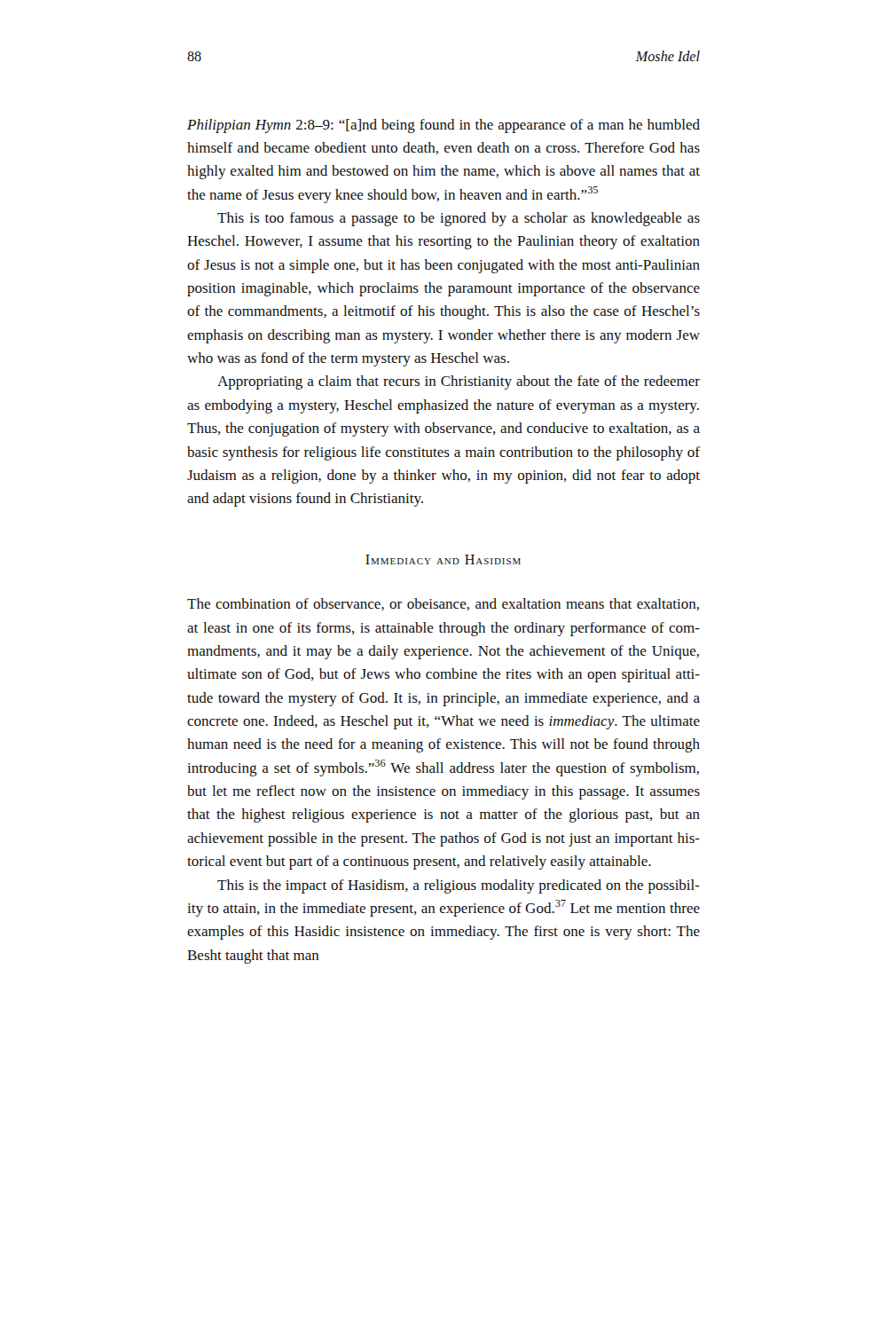88 Moshe Idel
Philippian Hymn 2:8–9: “[a]nd being found in the appearance of a man he humbled himself and became obedient unto death, even death on a cross. Therefore God has highly exalted him and bestowed on him the name, which is above all names that at the name of Jesus every knee should bow, in heaven and in earth.”35
This is too famous a passage to be ignored by a scholar as knowledgeable as Heschel. However, I assume that his resorting to the Paulinian theory of exaltation of Jesus is not a simple one, but it has been conjugated with the most anti-Paulinian position imaginable, which proclaims the paramount importance of the observance of the commandments, a leitmotif of his thought. This is also the case of Heschel’s emphasis on describing man as mystery. I wonder whether there is any modern Jew who was as fond of the term mystery as Heschel was.
Appropriating a claim that recurs in Christianity about the fate of the redeemer as embodying a mystery, Heschel emphasized the nature of everyman as a mystery. Thus, the conjugation of mystery with observance, and conducive to exaltation, as a basic synthesis for religious life constitutes a main contribution to the philosophy of Judaism as a religion, done by a thinker who, in my opinion, did not fear to adopt and adapt visions found in Christianity.
Immediacy and Hasidism
The combination of observance, or obeisance, and exaltation means that exaltation, at least in one of its forms, is attainable through the ordinary performance of commandments, and it may be a daily experience. Not the achievement of the Unique, ultimate son of God, but of Jews who combine the rites with an open spiritual attitude toward the mystery of God. It is, in principle, an immediate experience, and a concrete one. Indeed, as Heschel put it, “What we need is immediacy. The ultimate human need is the need for a meaning of existence. This will not be found through introducing a set of symbols.”36 We shall address later the question of symbolism, but let me reflect now on the insistence on immediacy in this passage. It assumes that the highest religious experience is not a matter of the glorious past, but an achievement possible in the present. The pathos of God is not just an important historical event but part of a continuous present, and relatively easily attainable.
This is the impact of Hasidism, a religious modality predicated on the possibility to attain, in the immediate present, an experience of God.37 Let me mention three examples of this Hasidic insistence on immediacy. The first one is very short: The Besht taught that man